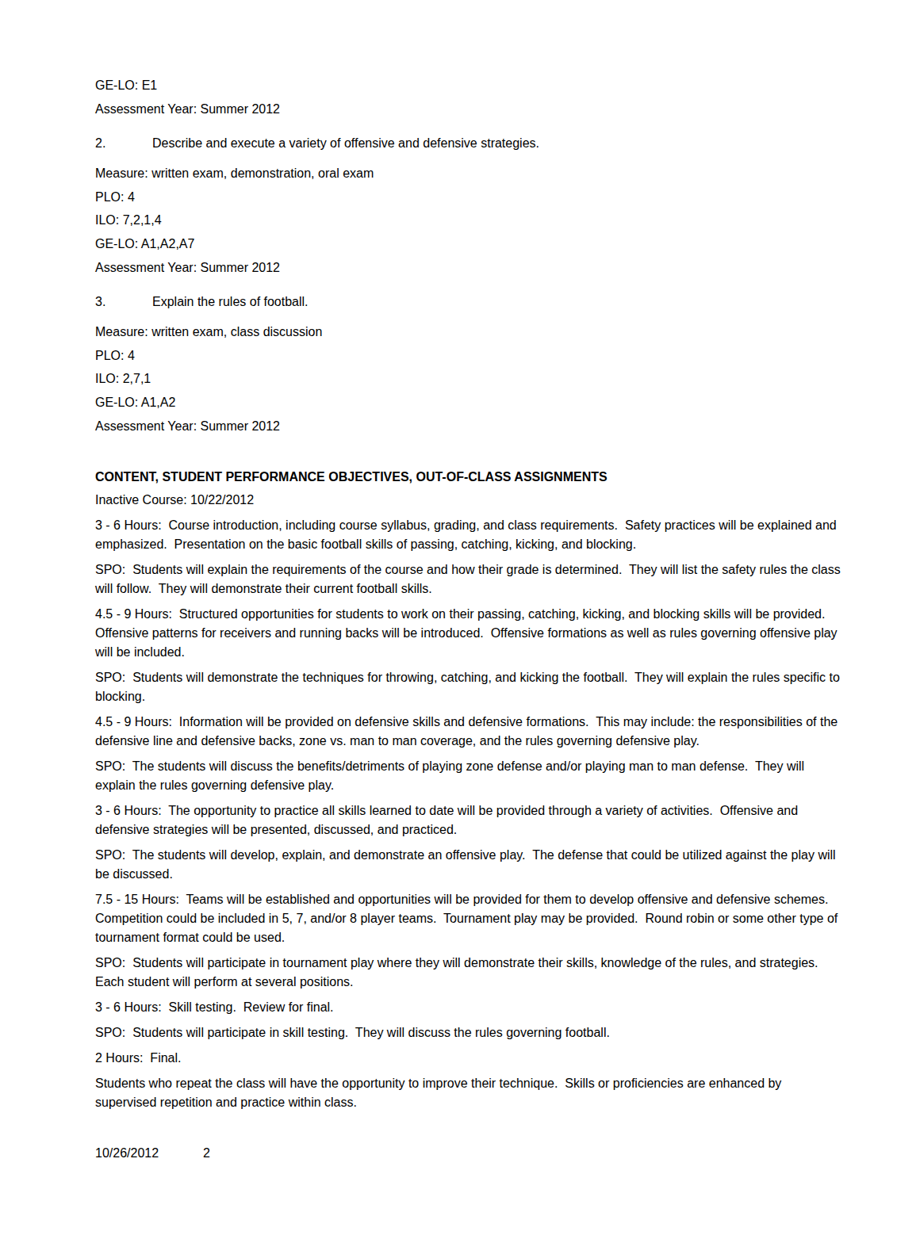GE-LO: E1
Assessment Year: Summer 2012
2. Describe and execute a variety of offensive and defensive strategies.
Measure: written exam, demonstration, oral exam
PLO: 4
ILO: 7,2,1,4
GE-LO: A1,A2,A7
Assessment Year: Summer 2012
3. Explain the rules of football.
Measure: written exam, class discussion
PLO: 4
ILO: 2,7,1
GE-LO: A1,A2
Assessment Year: Summer 2012
CONTENT, STUDENT PERFORMANCE OBJECTIVES, OUT-OF-CLASS ASSIGNMENTS
Inactive Course: 10/22/2012
3 - 6 Hours: Course introduction, including course syllabus, grading, and class requirements. Safety practices will be explained and emphasized. Presentation on the basic football skills of passing, catching, kicking, and blocking.
SPO: Students will explain the requirements of the course and how their grade is determined. They will list the safety rules the class will follow. They will demonstrate their current football skills.
4.5 - 9 Hours: Structured opportunities for students to work on their passing, catching, kicking, and blocking skills will be provided. Offensive patterns for receivers and running backs will be introduced. Offensive formations as well as rules governing offensive play will be included.
SPO: Students will demonstrate the techniques for throwing, catching, and kicking the football. They will explain the rules specific to blocking.
4.5 - 9 Hours: Information will be provided on defensive skills and defensive formations. This may include: the responsibilities of the defensive line and defensive backs, zone vs. man to man coverage, and the rules governing defensive play.
SPO: The students will discuss the benefits/detriments of playing zone defense and/or playing man to man defense. They will explain the rules governing defensive play.
3 - 6 Hours: The opportunity to practice all skills learned to date will be provided through a variety of activities. Offensive and defensive strategies will be presented, discussed, and practiced.
SPO: The students will develop, explain, and demonstrate an offensive play. The defense that could be utilized against the play will be discussed.
7.5 - 15 Hours: Teams will be established and opportunities will be provided for them to develop offensive and defensive schemes. Competition could be included in 5, 7, and/or 8 player teams. Tournament play may be provided. Round robin or some other type of tournament format could be used.
SPO: Students will participate in tournament play where they will demonstrate their skills, knowledge of the rules, and strategies. Each student will perform at several positions.
3 - 6 Hours: Skill testing. Review for final.
SPO: Students will participate in skill testing. They will discuss the rules governing football.
2 Hours: Final.
Students who repeat the class will have the opportunity to improve their technique. Skills or proficiencies are enhanced by supervised repetition and practice within class.
10/26/2012 2